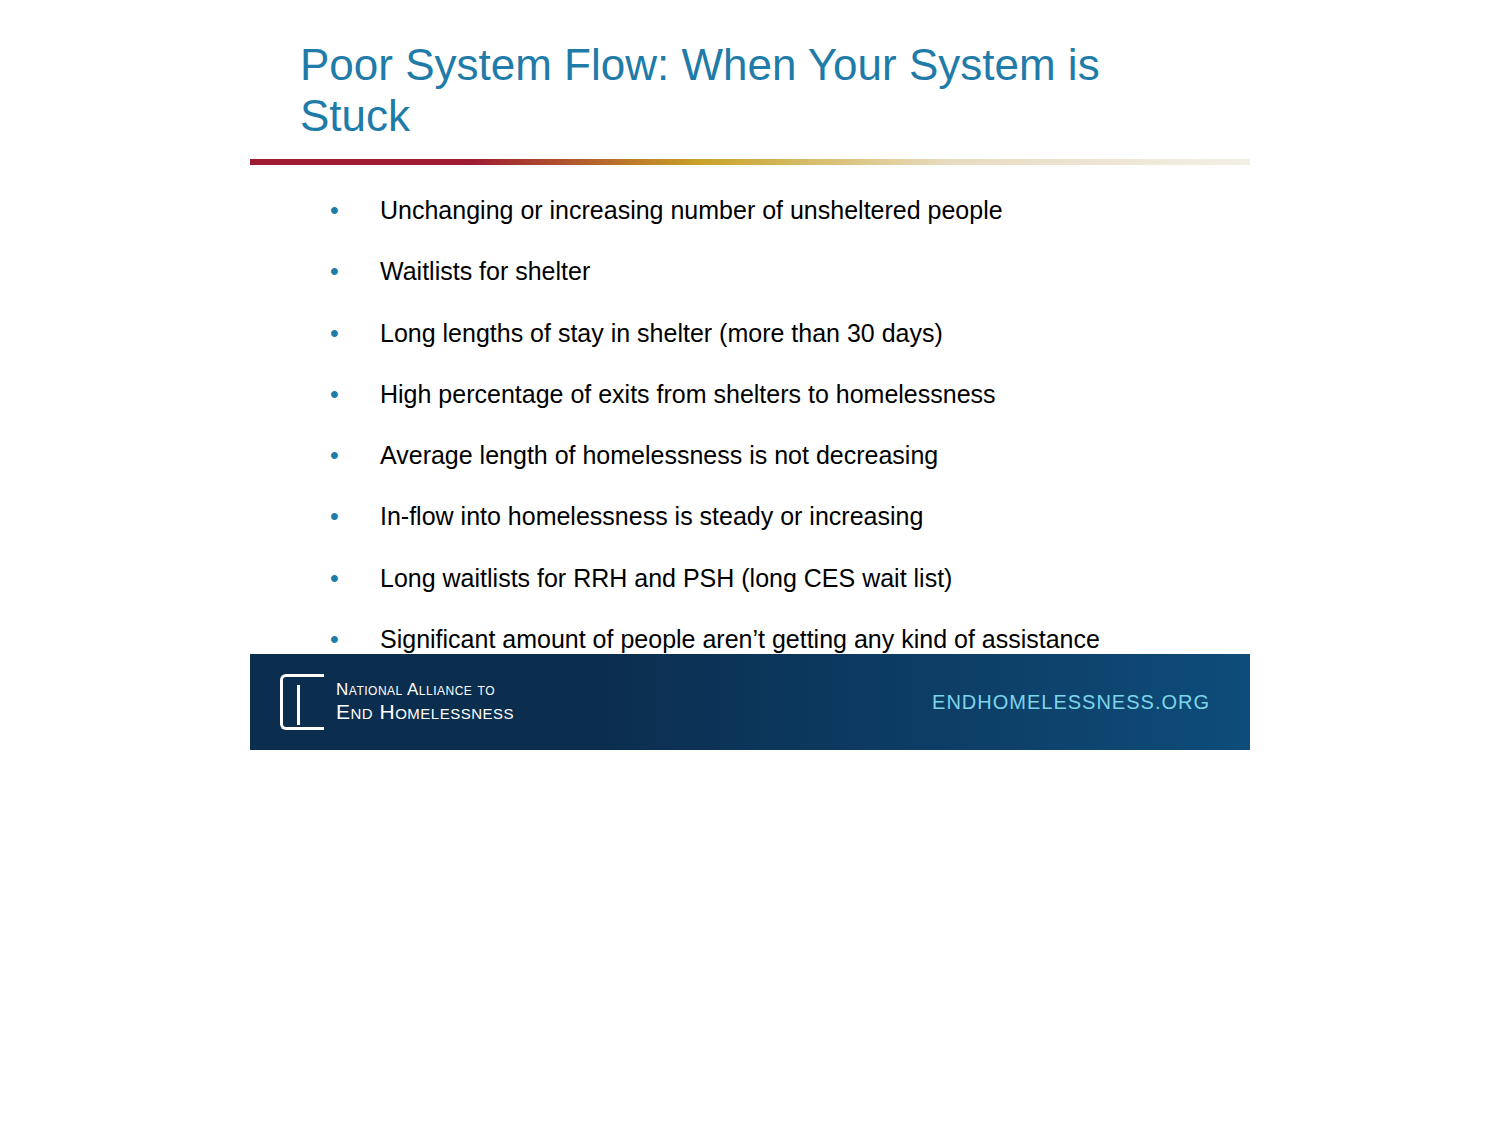Poor System Flow: When Your System is Stuck
Unchanging or increasing number of unsheltered people
Waitlists for shelter
Long lengths of stay in shelter (more than 30 days)
High percentage of exits from shelters to homelessness
Average length of homelessness is not decreasing
In-flow into homelessness is steady or increasing
Long waitlists for RRH and PSH (long CES wait list)
Significant amount of people aren’t getting any kind of assistance
National Alliance to
End Homelessness
ENDHOMELESSNESS.ORG